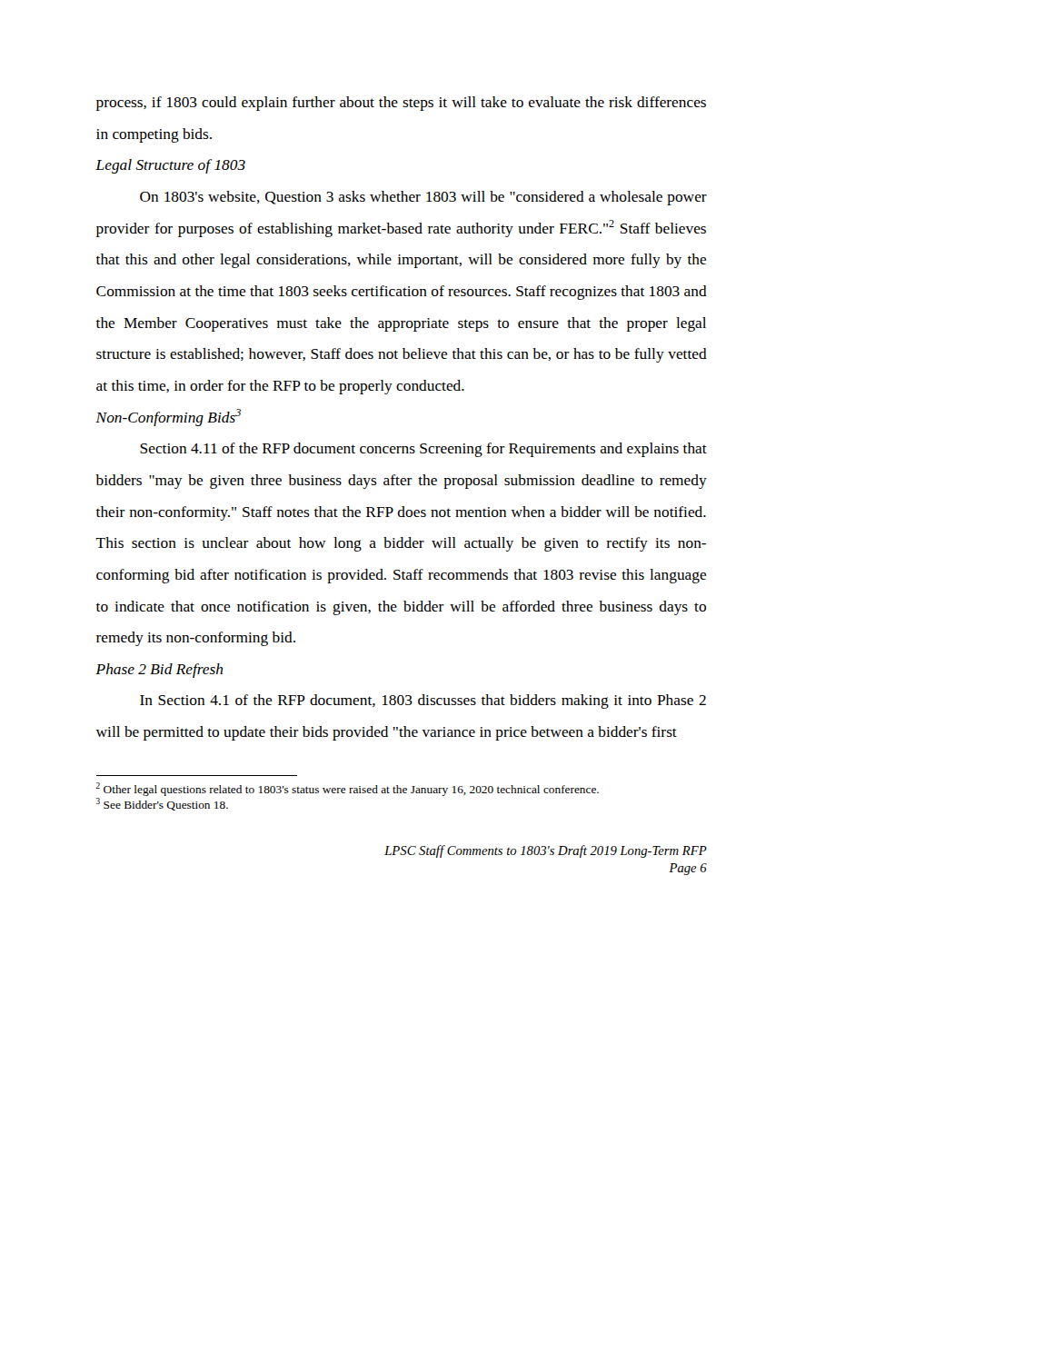process, if 1803 could explain further about the steps it will take to evaluate the risk differences in competing bids.
Legal Structure of 1803
On 1803's website, Question 3 asks whether 1803 will be "considered a wholesale power provider for purposes of establishing market-based rate authority under FERC."2 Staff believes that this and other legal considerations, while important, will be considered more fully by the Commission at the time that 1803 seeks certification of resources. Staff recognizes that 1803 and the Member Cooperatives must take the appropriate steps to ensure that the proper legal structure is established; however, Staff does not believe that this can be, or has to be fully vetted at this time, in order for the RFP to be properly conducted.
Non-Conforming Bids3
Section 4.11 of the RFP document concerns Screening for Requirements and explains that bidders "may be given three business days after the proposal submission deadline to remedy their non-conformity." Staff notes that the RFP does not mention when a bidder will be notified. This section is unclear about how long a bidder will actually be given to rectify its non-conforming bid after notification is provided. Staff recommends that 1803 revise this language to indicate that once notification is given, the bidder will be afforded three business days to remedy its non-conforming bid.
Phase 2 Bid Refresh
In Section 4.1 of the RFP document, 1803 discusses that bidders making it into Phase 2 will be permitted to update their bids provided "the variance in price between a bidder's first
2 Other legal questions related to 1803's status were raised at the January 16, 2020 technical conference.
3 See Bidder's Question 18.
LPSC Staff Comments to 1803's Draft 2019 Long-Term RFP
Page 6